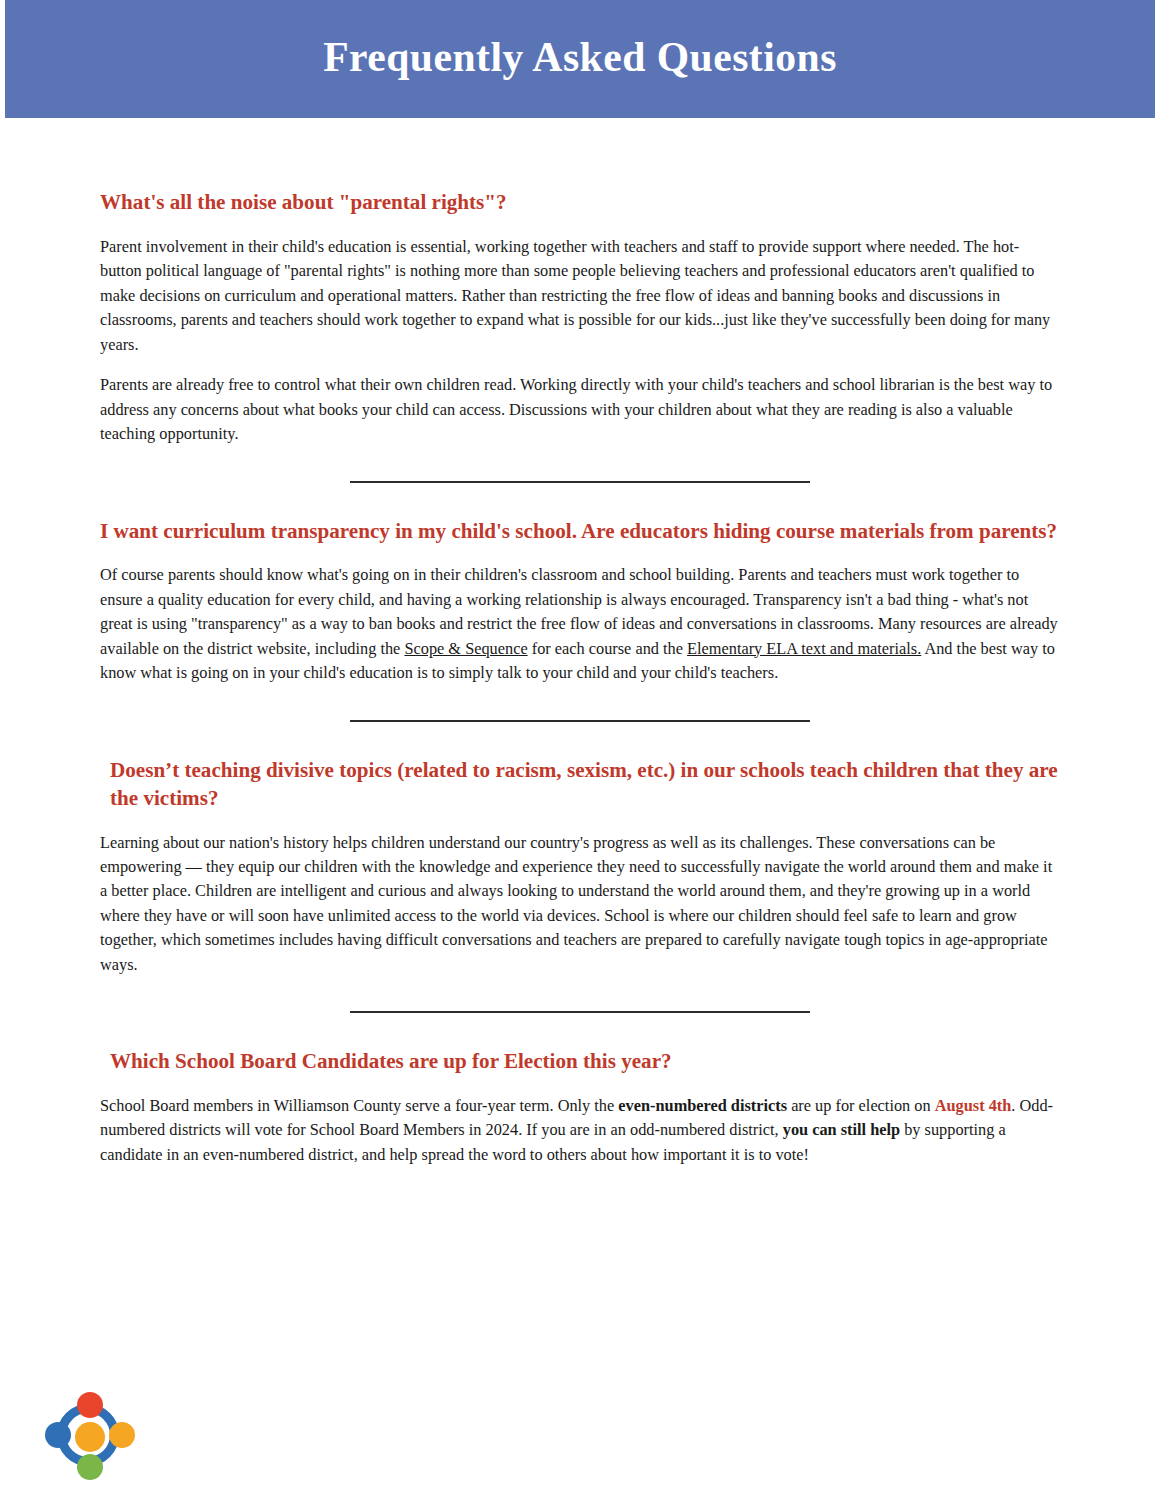Frequently Asked Questions
What's all the noise about "parental rights"?
Parent involvement in their child's education is essential, working together with teachers and staff to provide support where needed. The hot-button political language of "parental rights" is nothing more than some people believing teachers and professional educators aren't qualified to make decisions on curriculum and operational matters. Rather than restricting the free flow of ideas and banning books and discussions in classrooms, parents and teachers should work together to expand what is possible for our kids...just like they've successfully been doing for many years.
Parents are already free to control what their own children read. Working directly with your child's teachers and school librarian is the best way to address any concerns about what books your child can access. Discussions with your children about what they are reading is also a valuable teaching opportunity.
I want curriculum transparency in my child's school. Are educators hiding course materials from parents?
Of course parents should know what's going on in their children's classroom and school building. Parents and teachers must work together to ensure a quality education for every child, and having a working relationship is always encouraged. Transparency isn't a bad thing - what's not great is using "transparency" as a way to ban books and restrict the free flow of ideas and conversations in classrooms. Many resources are already available on the district website, including the Scope & Sequence for each course and the Elementary ELA text and materials. And the best way to know what is going on in your child's education is to simply talk to your child and your child's teachers.
Doesn’t teaching divisive topics (related to racism, sexism, etc.) in our schools teach children that they are the victims?
Learning about our nation's history helps children understand our country's progress as well as its challenges. These conversations can be empowering — they equip our children with the knowledge and experience they need to successfully navigate the world around them and make it a better place. Children are intelligent and curious and always looking to understand the world around them, and they're growing up in a world where they have or will soon have unlimited access to the world via devices. School is where our children should feel safe to learn and grow together, which sometimes includes having difficult conversations and teachers are prepared to carefully navigate tough topics in age-appropriate ways.
Which School Board Candidates are up for Election this year?
School Board members in Williamson County serve a four-year term. Only the even-numbered districts are up for election on August 4th. Odd-numbered districts will vote for School Board Members in 2024. If you are in an odd-numbered district, you can still help by supporting a candidate in an even-numbered district, and help spread the word to others about how important it is to vote!